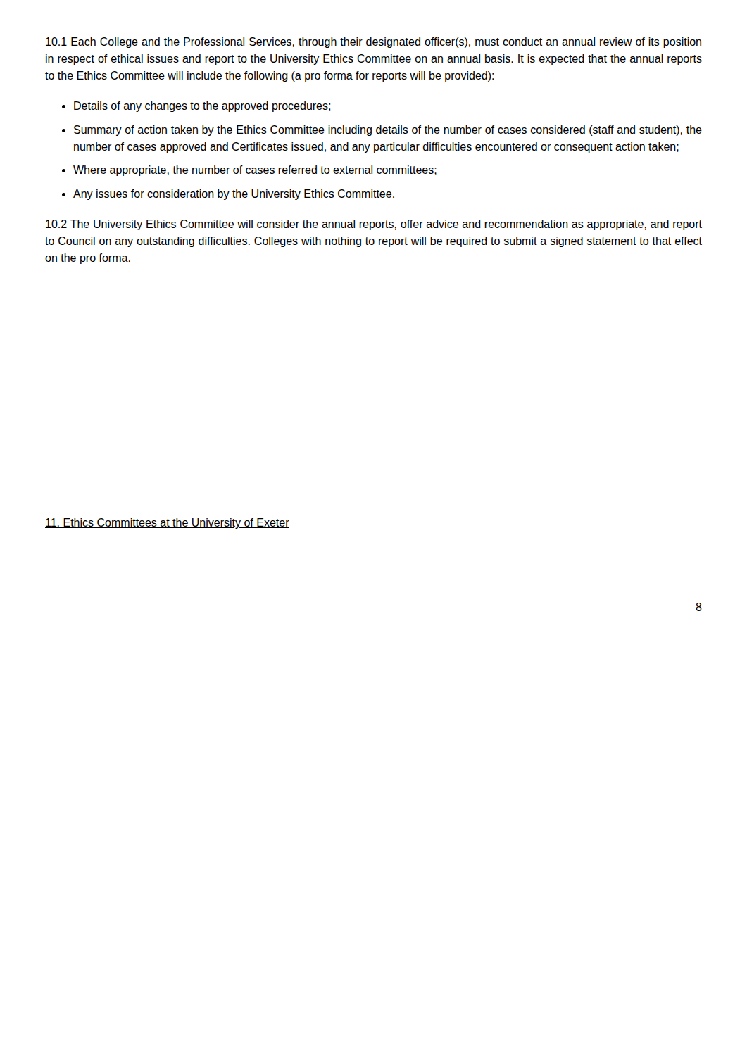10.1 Each College and the Professional Services, through their designated officer(s), must conduct an annual review of its position in respect of ethical issues and report to the University Ethics Committee on an annual basis. It is expected that the annual reports to the Ethics Committee will include the following (a pro forma for reports will be provided):
Details of any changes to the approved procedures;
Summary of action taken by the Ethics Committee including details of the number of cases considered (staff and student), the number of cases approved and Certificates issued, and any particular difficulties encountered or consequent action taken;
Where appropriate, the number of cases referred to external committees;
Any issues for consideration by the University Ethics Committee.
10.2 The University Ethics Committee will consider the annual reports, offer advice and recommendation as appropriate, and report to Council on any outstanding difficulties. Colleges with nothing to report will be required to submit a signed statement to that effect on the pro forma.
11. Ethics Committees at the University of Exeter
8